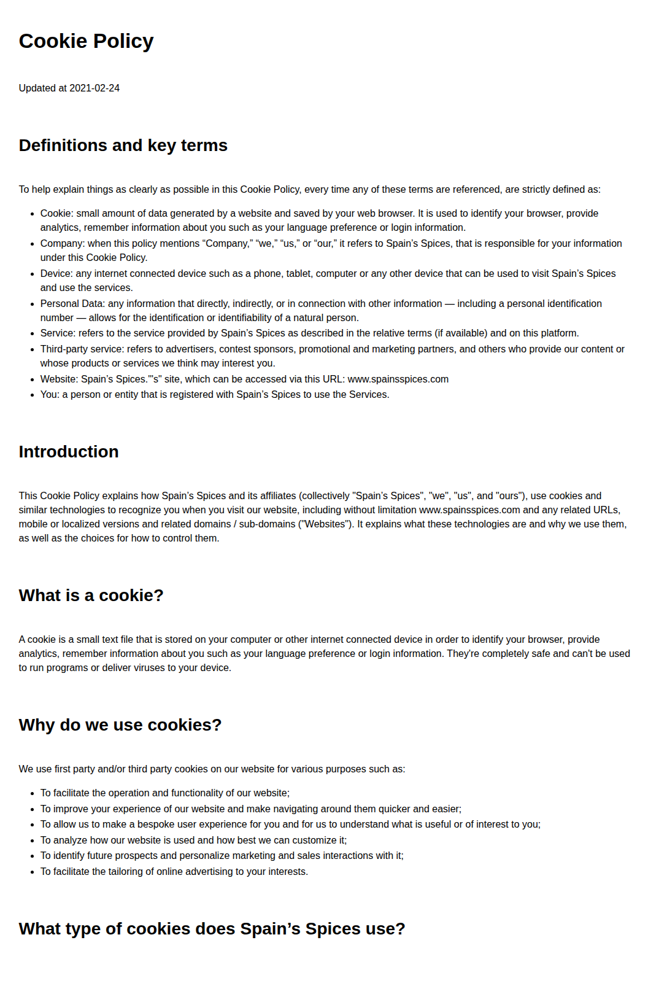Cookie Policy
Updated at 2021-02-24
Definitions and key terms
To help explain things as clearly as possible in this Cookie Policy, every time any of these terms are referenced, are strictly defined as:
Cookie: small amount of data generated by a website and saved by your web browser. It is used to identify your browser, provide analytics, remember information about you such as your language preference or login information.
Company: when this policy mentions “Company,” “we,” “us,” or “our,” it refers to Spain’s Spices, that is responsible for your information under this Cookie Policy.
Device: any internet connected device such as a phone, tablet, computer or any other device that can be used to visit Spain’s Spices and use the services.
Personal Data: any information that directly, indirectly, or in connection with other information — including a personal identification number — allows for the identification or identifiability of a natural person.
Service: refers to the service provided by Spain’s Spices as described in the relative terms (if available) and on this platform.
Third-party service: refers to advertisers, contest sponsors, promotional and marketing partners, and others who provide our content or whose products or services we think may interest you.
Website: Spain’s Spices.'"s" site, which can be accessed via this URL: www.spainsspices.com
You: a person or entity that is registered with Spain’s Spices to use the Services.
Introduction
This Cookie Policy explains how Spain’s Spices and its affiliates (collectively "Spain’s Spices", "we", "us", and "ours"), use cookies and similar technologies to recognize you when you visit our website, including without limitation www.spainsspices.com and any related URLs, mobile or localized versions and related domains / sub-domains ("Websites"). It explains what these technologies are and why we use them, as well as the choices for how to control them.
What is a cookie?
A cookie is a small text file that is stored on your computer or other internet connected device in order to identify your browser, provide analytics, remember information about you such as your language preference or login information. They're completely safe and can't be used to run programs or deliver viruses to your device.
Why do we use cookies?
We use first party and/or third party cookies on our website for various purposes such as:
To facilitate the operation and functionality of our website;
To improve your experience of our website and make navigating around them quicker and easier;
To allow us to make a bespoke user experience for you and for us to understand what is useful or of interest to you;
To analyze how our website is used and how best we can customize it;
To identify future prospects and personalize marketing and sales interactions with it;
To facilitate the tailoring of online advertising to your interests.
What type of cookies does Spain’s Spices use?